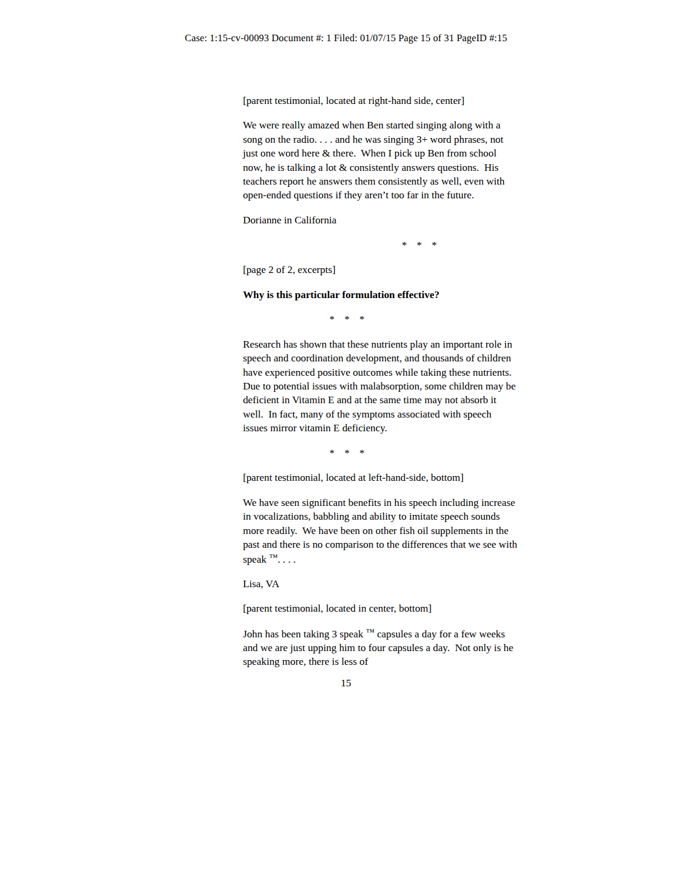Case: 1:15-cv-00093 Document #: 1 Filed: 01/07/15 Page 15 of 31 PageID #:15
[parent testimonial, located at right-hand side, center]
We were really amazed when Ben started singing along with a song on the radio. . . . and he was singing 3+ word phrases, not just one word here & there. When I pick up Ben from school now, he is talking a lot & consistently answers questions. His teachers report he answers them consistently as well, even with open-ended questions if they aren’t too far in the future.
Dorianne in California
* * *
[page 2 of 2, excerpts]
Why is this particular formulation effective?
* * *
Research has shown that these nutrients play an important role in speech and coordination development, and thousands of children have experienced positive outcomes while taking these nutrients. Due to potential issues with malabsorption, some children may be deficient in Vitamin E and at the same time may not absorb it well. In fact, many of the symptoms associated with speech issues mirror vitamin E deficiency.
* * *
[parent testimonial, located at left-hand-side, bottom]
We have seen significant benefits in his speech including increase in vocalizations, babbling and ability to imitate speech sounds more readily. We have been on other fish oil supplements in the past and there is no comparison to the differences that we see with speak ™. . . .
Lisa, VA
[parent testimonial, located in center, bottom]
John has been taking 3 speak ™ capsules a day for a few weeks and we are just upping him to four capsules a day. Not only is he speaking more, there is less of
15